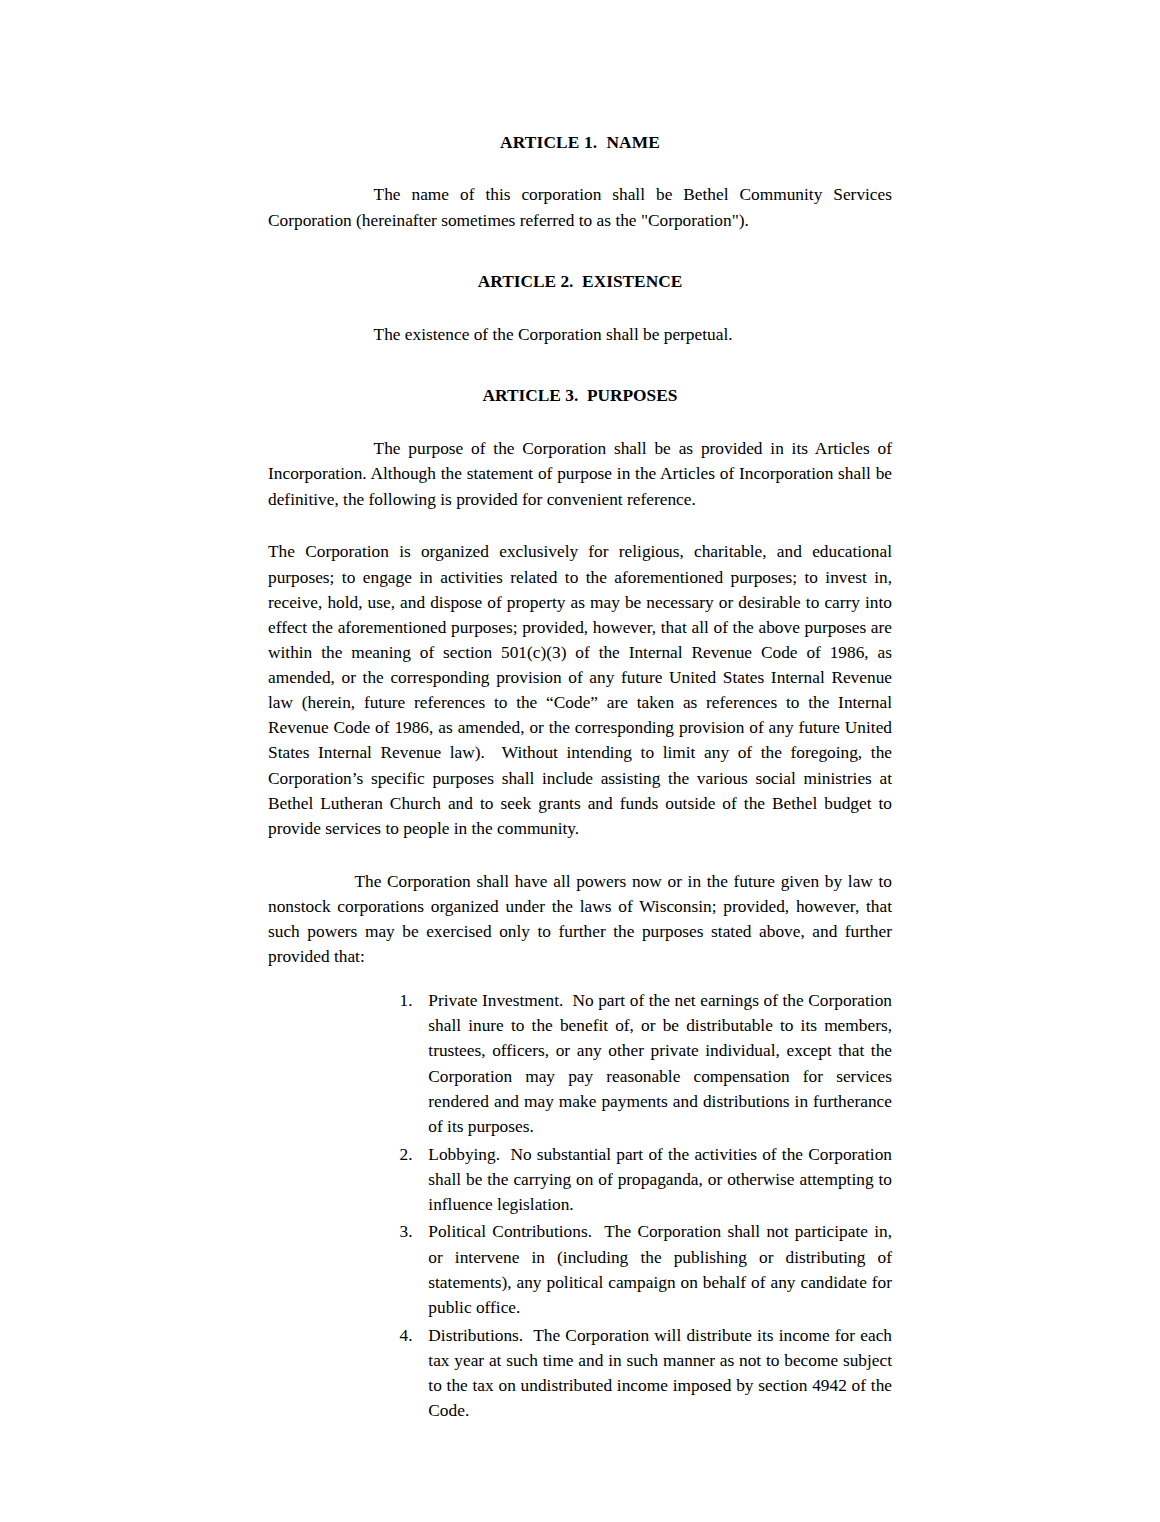ARTICLE 1. NAME
The name of this corporation shall be Bethel Community Services Corporation (hereinafter sometimes referred to as the "Corporation").
ARTICLE 2. EXISTENCE
The existence of the Corporation shall be perpetual.
ARTICLE 3. PURPOSES
The purpose of the Corporation shall be as provided in its Articles of Incorporation. Although the statement of purpose in the Articles of Incorporation shall be definitive, the following is provided for convenient reference.
The Corporation is organized exclusively for religious, charitable, and educational purposes; to engage in activities related to the aforementioned purposes; to invest in, receive, hold, use, and dispose of property as may be necessary or desirable to carry into effect the aforementioned purposes; provided, however, that all of the above purposes are within the meaning of section 501(c)(3) of the Internal Revenue Code of 1986, as amended, or the corresponding provision of any future United States Internal Revenue law (herein, future references to the “Code” are taken as references to the Internal Revenue Code of 1986, as amended, or the corresponding provision of any future United States Internal Revenue law). Without intending to limit any of the foregoing, the Corporation’s specific purposes shall include assisting the various social ministries at Bethel Lutheran Church and to seek grants and funds outside of the Bethel budget to provide services to people in the community.
The Corporation shall have all powers now or in the future given by law to nonstock corporations organized under the laws of Wisconsin; provided, however, that such powers may be exercised only to further the purposes stated above, and further provided that:
Private Investment. No part of the net earnings of the Corporation shall inure to the benefit of, or be distributable to its members, trustees, officers, or any other private individual, except that the Corporation may pay reasonable compensation for services rendered and may make payments and distributions in furtherance of its purposes.
Lobbying. No substantial part of the activities of the Corporation shall be the carrying on of propaganda, or otherwise attempting to influence legislation.
Political Contributions. The Corporation shall not participate in, or intervene in (including the publishing or distributing of statements), any political campaign on behalf of any candidate for public office.
Distributions. The Corporation will distribute its income for each tax year at such time and in such manner as not to become subject to the tax on undistributed income imposed by section 4942 of the Code.